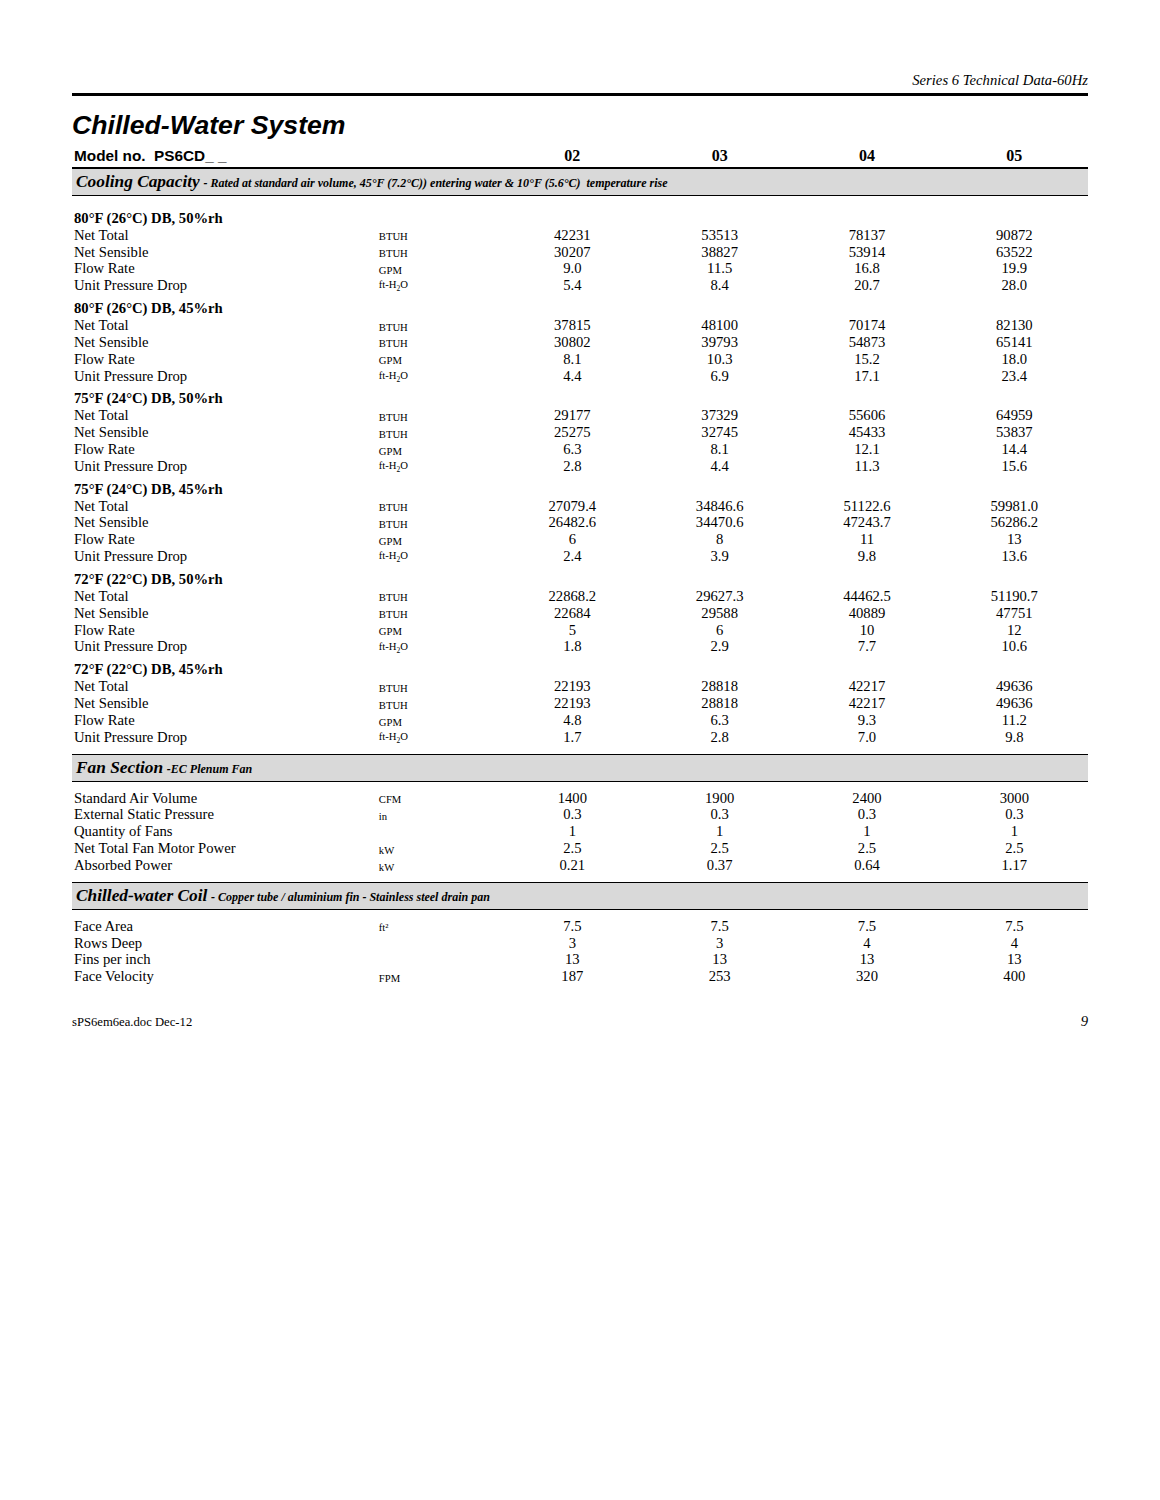Series 6 Technical Data-60Hz
Chilled-Water System
| Model no. PS6CD_ _ | | 02 | 03 | 04 | 05 |
| Cooling Capacity - Rated at standard air volume, 45°F (7.2°C)) entering water & 10°F (5.6°C) temperature rise |
| 80°F (26°C) DB, 50%rh |
| Net Total | BTUH | 42231 | 53513 | 78137 | 90872 |
| Net Sensible | BTUH | 30207 | 38827 | 53914 | 63522 |
| Flow Rate | GPM | 9.0 | 11.5 | 16.8 | 19.9 |
| Unit Pressure Drop | ft-H 2 O | 5.4 | 8.4 | 20.7 | 28.0 |
| 80°F (26°C) DB, 45%rh |
| Net Total | BTUH | 37815 | 48100 | 70174 | 82130 |
| Net Sensible | BTUH | 30802 | 39793 | 54873 | 65141 |
| Flow Rate | GPM | 8.1 | 10.3 | 15.2 | 18.0 |
| Unit Pressure Drop | ft-H 2 O | 4.4 | 6.9 | 17.1 | 23.4 |
| 75°F (24°C) DB, 50%rh |
| Net Total | BTUH | 29177 | 37329 | 55606 | 64959 |
| Net Sensible | BTUH | 25275 | 32745 | 45433 | 53837 |
| Flow Rate | GPM | 6.3 | 8.1 | 12.1 | 14.4 |
| Unit Pressure Drop | ft-H 2 O | 2.8 | 4.4 | 11.3 | 15.6 |
| 75°F (24°C) DB, 45%rh |
| Net Total | BTUH | 27079.4 | 34846.6 | 51122.6 | 59981.0 |
| Net Sensible | BTUH | 26482.6 | 34470.6 | 47243.7 | 56286.2 |
| Flow Rate | GPM | 6 | 8 | 11 | 13 |
| Unit Pressure Drop | ft-H 2 O | 2.4 | 3.9 | 9.8 | 13.6 |
| 72°F (22°C) DB, 50%rh |
| Net Total | BTUH | 22868.2 | 29627.3 | 44462.5 | 51190.7 |
| Net Sensible | BTUH | 22684 | 29588 | 40889 | 47751 |
| Flow Rate | GPM | 5 | 6 | 10 | 12 |
| Unit Pressure Drop | ft-H 2 O | 1.8 | 2.9 | 7.7 | 10.6 |
| 72°F (22°C) DB, 45%rh |
| Net Total | BTUH | 22193 | 28818 | 42217 | 49636 |
| Net Sensible | BTUH | 22193 | 28818 | 42217 | 49636 |
| Flow Rate | GPM | 4.8 | 6.3 | 9.3 | 11.2 |
| Unit Pressure Drop | ft-H 2 O | 1.7 | 2.8 | 7.0 | 9.8 |
| Fan Section -EC Plenum Fan |
| Standard Air Volume | CFM | 1400 | 1900 | 2400 | 3000 |
| External Static Pressure | in | 0.3 | 0.3 | 0.3 | 0.3 |
| Quantity of Fans | | 1 | 1 | 1 | 1 |
| Net Total Fan Motor Power | kW | 2.5 | 2.5 | 2.5 | 2.5 |
| Absorbed Power | kW | 0.21 | 0.37 | 0.64 | 1.17 |
| Chilled-water Coil - Copper tube / aluminium fin - Stainless steel drain pan |
| Face Area | ft² | 7.5 | 7.5 | 7.5 | 7.5 |
| Rows Deep | | 3 | 3 | 4 | 4 |
| Fins per inch | | 13 | 13 | 13 | 13 |
| Face Velocity | FPM | 187 | 253 | 320 | 400 |
sPS6em6ea.doc Dec-12 9